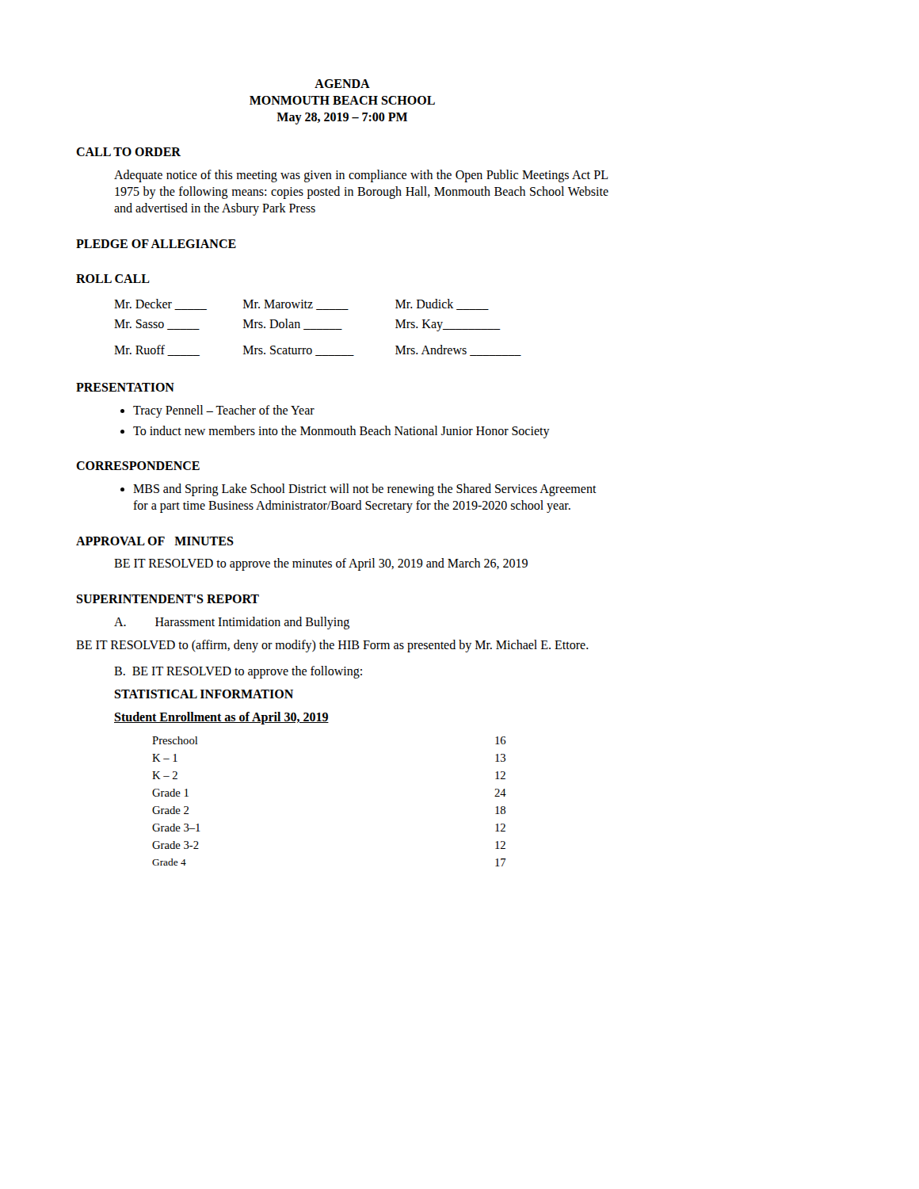AGENDA
MONMOUTH BEACH SCHOOL
May 28, 2019 – 7:00 PM
CALL TO ORDER
Adequate notice of this meeting was given in compliance with the Open Public Meetings Act PL 1975 by the following means: copies posted in Borough Hall, Monmouth Beach School Website and advertised in the Asbury Park Press
PLEDGE OF ALLEGIANCE
ROLL CALL
| Mr. Decker _____ | Mr. Marowitz _____ | Mr. Dudick _____ |
| Mr. Sasso _____ | Mrs. Dolan ______ | Mrs. Kay_________ |
| Mr. Ruoff _____ | Mrs. Scaturro ______ | Mrs. Andrews ________ |
PRESENTATION
Tracy Pennell – Teacher of the Year
To induct new members into the Monmouth Beach National Junior Honor Society
CORRESPONDENCE
MBS and Spring Lake School District will not be renewing the Shared Services Agreement for a part time Business Administrator/Board Secretary for the 2019-2020 school year.
APPROVAL OF MINUTES
BE IT RESOLVED to approve the minutes of April 30, 2019 and March 26, 2019
SUPERINTENDENT'S REPORT
A. Harassment Intimidation and Bullying
BE IT RESOLVED to (affirm, deny or modify) the HIB Form as presented by Mr. Michael E. Ettore.
B. BE IT RESOLVED to approve the following:
STATISTICAL INFORMATION
Student Enrollment as of April 30, 2019
| Preschool | 16 |
| K – 1 | 13 |
| K – 2 | 12 |
| Grade 1 | 24 |
| Grade 2 | 18 |
| Grade 3–1 | 12 |
| Grade 3-2 | 12 |
| Grade 4 | 17 |